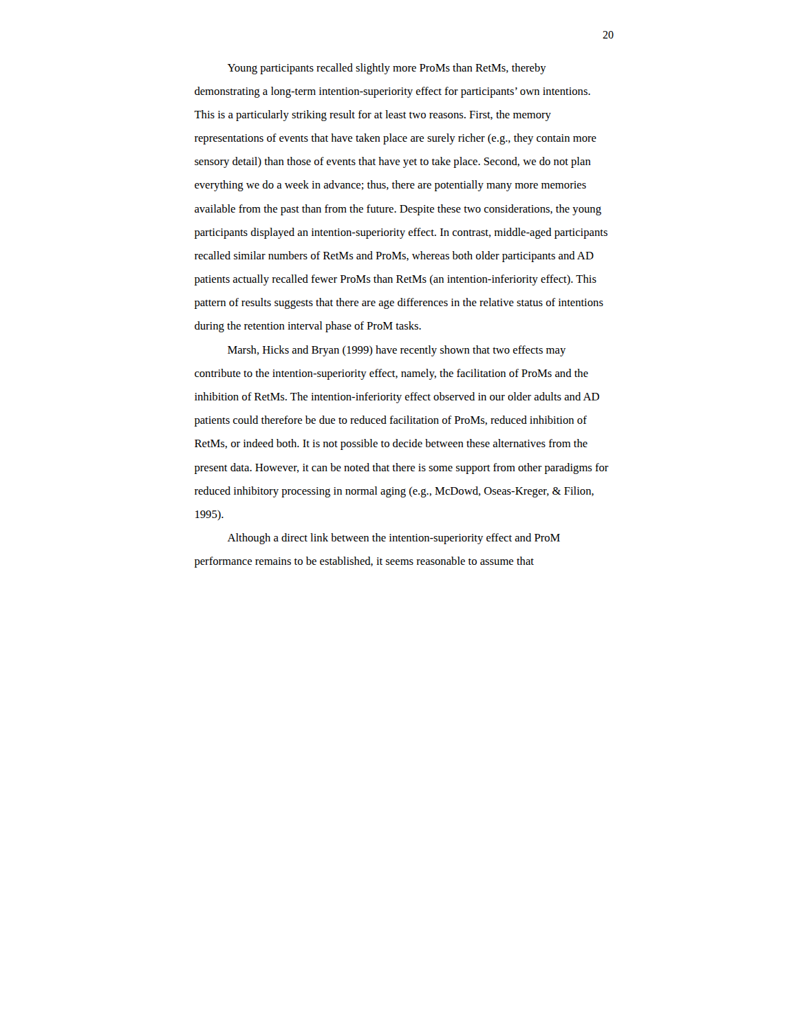20
Young participants recalled slightly more ProMs than RetMs, thereby demonstrating a long-term intention-superiority effect for participants’ own intentions. This is a particularly striking result for at least two reasons. First, the memory representations of events that have taken place are surely richer (e.g., they contain more sensory detail) than those of events that have yet to take place. Second, we do not plan everything we do a week in advance; thus, there are potentially many more memories available from the past than from the future. Despite these two considerations, the young participants displayed an intention-superiority effect. In contrast, middle-aged participants recalled similar numbers of RetMs and ProMs, whereas both older participants and AD patients actually recalled fewer ProMs than RetMs (an intention-inferiority effect). This pattern of results suggests that there are age differences in the relative status of intentions during the retention interval phase of ProM tasks.
Marsh, Hicks and Bryan (1999) have recently shown that two effects may contribute to the intention-superiority effect, namely, the facilitation of ProMs and the inhibition of RetMs. The intention-inferiority effect observed in our older adults and AD patients could therefore be due to reduced facilitation of ProMs, reduced inhibition of RetMs, or indeed both. It is not possible to decide between these alternatives from the present data. However, it can be noted that there is some support from other paradigms for reduced inhibitory processing in normal aging (e.g., McDowd, Oseas-Kreger, & Filion, 1995).
Although a direct link between the intention-superiority effect and ProM performance remains to be established, it seems reasonable to assume that